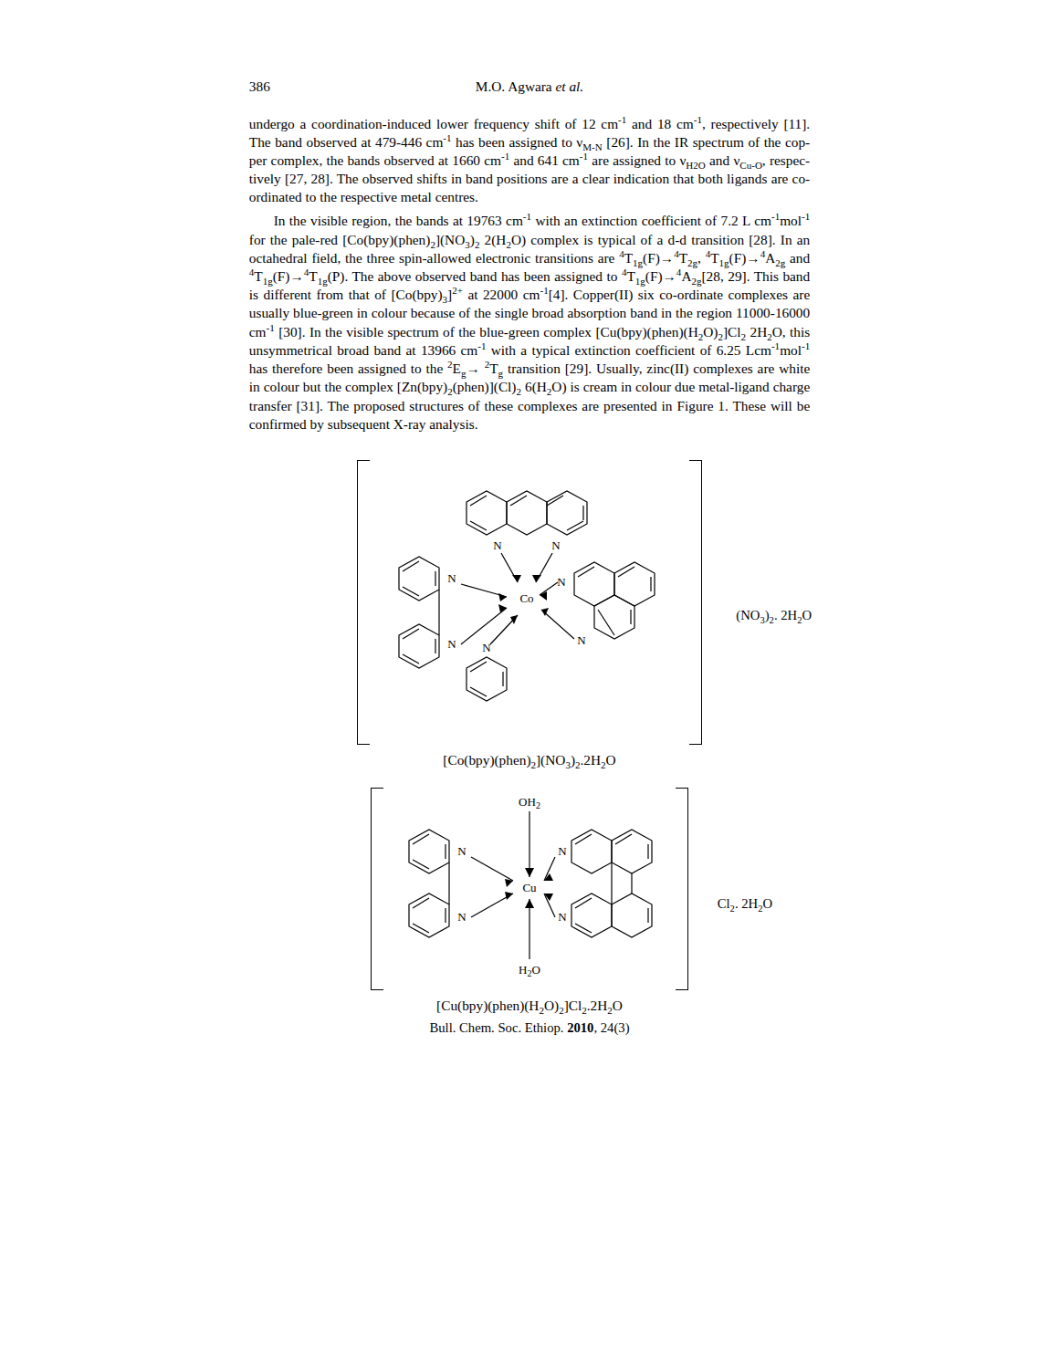386
M.O. Agwara et al.
undergo a coordination-induced lower frequency shift of 12 cm-1 and 18 cm-1, respectively [11]. The band observed at 479-446 cm-1 has been assigned to νM-N [26]. In the IR spectrum of the copper complex, the bands observed at 1660 cm-1 and 641 cm-1 are assigned to νH2O and νCu-O, respectively [27, 28]. The observed shifts in band positions are a clear indication that both ligands are coordinated to the respective metal centres.
In the visible region, the bands at 19763 cm-1 with an extinction coefficient of 7.2 L cm-1mol-1 for the pale-red [Co(bpy)(phen)2](NO3)2 2(H2O) complex is typical of a d-d transition [28]. In an octahedral field, the three spin-allowed electronic transitions are 4T1g(F)→4T2g, 4T1g(F)→4A2g and 4T1g(F)→4T1g(P). The above observed band has been assigned to 4T1g(F)→4A2g[28, 29]. This band is different from that of [Co(bpy)3]2+ at 22000 cm-1[4]. Copper(II) six co-ordinate complexes are usually blue-green in colour because of the single broad absorption band in the region 11000-16000 cm-1 [30]. In the visible spectrum of the blue-green complex [Cu(bpy)(phen)(H2O)2]Cl2 2H2O, this unsymmetrical broad band at 13966 cm-1 with a typical extinction coefficient of 6.25 Lcm-1mol-1 has therefore been assigned to the 2Eg→ 2Tg transition [29]. Usually, zinc(II) complexes are white in colour but the complex [Zn(bpy)2(phen)](Cl)2 6(H2O) is cream in colour due metal-ligand charge transfer [31]. The proposed structures of these complexes are presented in Figure 1. These will be confirmed by subsequent X-ray analysis.
N N Co N N N N N
(NO3)2. 2H2O
[Co(bpy)(phen)2](NO3)2.2H2O
OH2 N N Cu N N H2O
Cl2. 2H2O
[Cu(bpy)(phen)(H2O)2]Cl2.2H2O
Bull. Chem. Soc. Ethiop. 2010, 24(3)